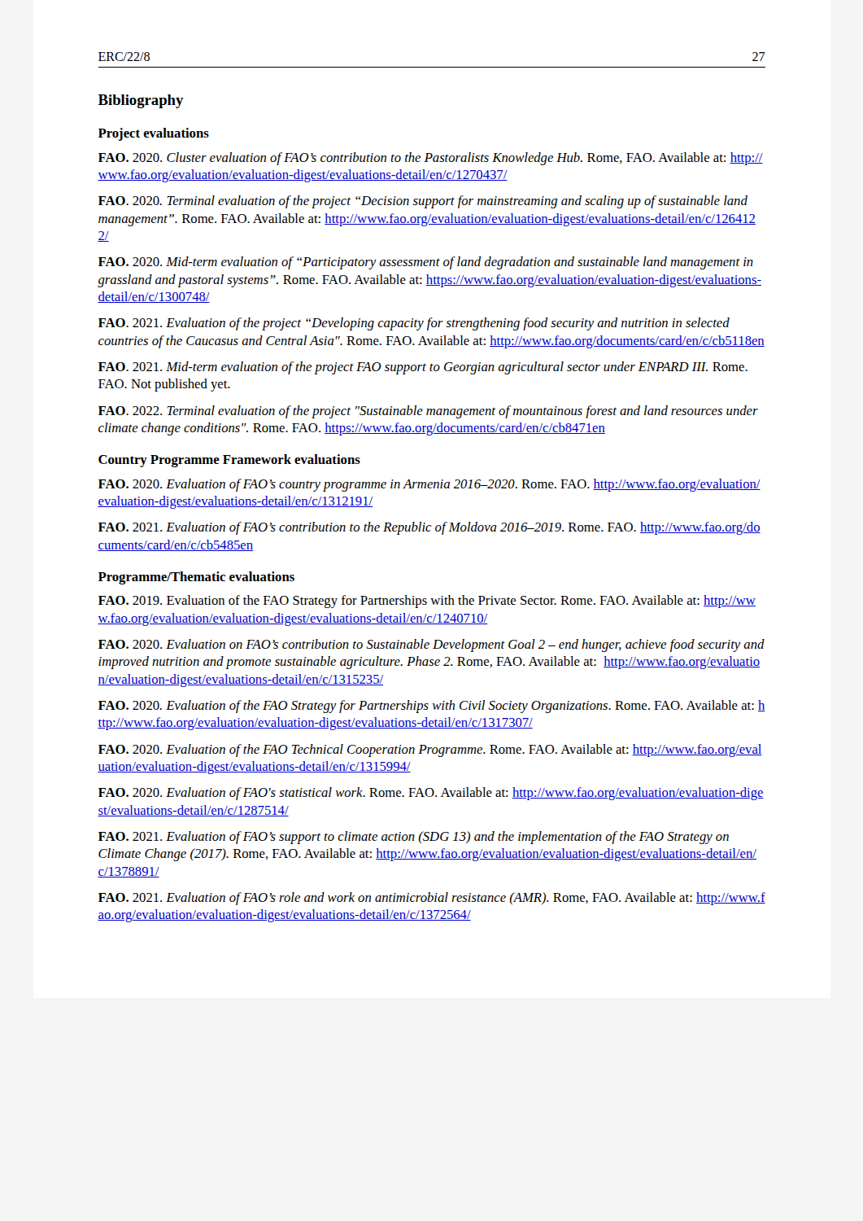ERC/22/8 27
Bibliography
Project evaluations
FAO. 2020. Cluster evaluation of FAO’s contribution to the Pastoralists Knowledge Hub. Rome, FAO. Available at: http://www.fao.org/evaluation/evaluation-digest/evaluations-detail/en/c/1270437/
FAO. 2020. Terminal evaluation of the project “Decision support for mainstreaming and scaling up of sustainable land management”. Rome. FAO. Available at: http://www.fao.org/evaluation/evaluation-digest/evaluations-detail/en/c/1264122/
FAO. 2020. Mid-term evaluation of “Participatory assessment of land degradation and sustainable land management in grassland and pastoral systems”. Rome. FAO. Available at: https://www.fao.org/evaluation/evaluation-digest/evaluations-detail/en/c/1300748/
FAO. 2021. Evaluation of the project “Developing capacity for strengthening food security and nutrition in selected countries of the Caucasus and Central Asia". Rome. FAO. Available at: http://www.fao.org/documents/card/en/c/cb5118en
FAO. 2021. Mid-term evaluation of the project FAO support to Georgian agricultural sector under ENPARD III. Rome. FAO. Not published yet.
FAO. 2022. Terminal evaluation of the project "Sustainable management of mountainous forest and land resources under climate change conditions". Rome. FAO. https://www.fao.org/documents/card/en/c/cb8471en
Country Programme Framework evaluations
FAO. 2020. Evaluation of FAO’s country programme in Armenia 2016–2020. Rome. FAO. http://www.fao.org/evaluation/evaluation-digest/evaluations-detail/en/c/1312191/
FAO. 2021. Evaluation of FAO’s contribution to the Republic of Moldova 2016–2019. Rome. FAO. http://www.fao.org/documents/card/en/c/cb5485en
Programme/Thematic evaluations
FAO. 2019. Evaluation of the FAO Strategy for Partnerships with the Private Sector. Rome. FAO. Available at: http://www.fao.org/evaluation/evaluation-digest/evaluations-detail/en/c/1240710/
FAO. 2020. Evaluation on FAO’s contribution to Sustainable Development Goal 2 – end hunger, achieve food security and improved nutrition and promote sustainable agriculture. Phase 2. Rome, FAO. Available at: http://www.fao.org/evaluation/evaluation-digest/evaluations-detail/en/c/1315235/
FAO. 2020. Evaluation of the FAO Strategy for Partnerships with Civil Society Organizations. Rome. FAO. Available at: http://www.fao.org/evaluation/evaluation-digest/evaluations-detail/en/c/1317307/
FAO. 2020. Evaluation of the FAO Technical Cooperation Programme. Rome. FAO. Available at: http://www.fao.org/evaluation/evaluation-digest/evaluations-detail/en/c/1315994/
FAO. 2020. Evaluation of FAO's statistical work. Rome. FAO. Available at: http://www.fao.org/evaluation/evaluation-digest/evaluations-detail/en/c/1287514/
FAO. 2021. Evaluation of FAO’s support to climate action (SDG 13) and the implementation of the FAO Strategy on Climate Change (2017). Rome, FAO. Available at: http://www.fao.org/evaluation/evaluation-digest/evaluations-detail/en/c/1378891/
FAO. 2021. Evaluation of FAO’s role and work on antimicrobial resistance (AMR). Rome, FAO. Available at: http://www.fao.org/evaluation/evaluation-digest/evaluations-detail/en/c/1372564/